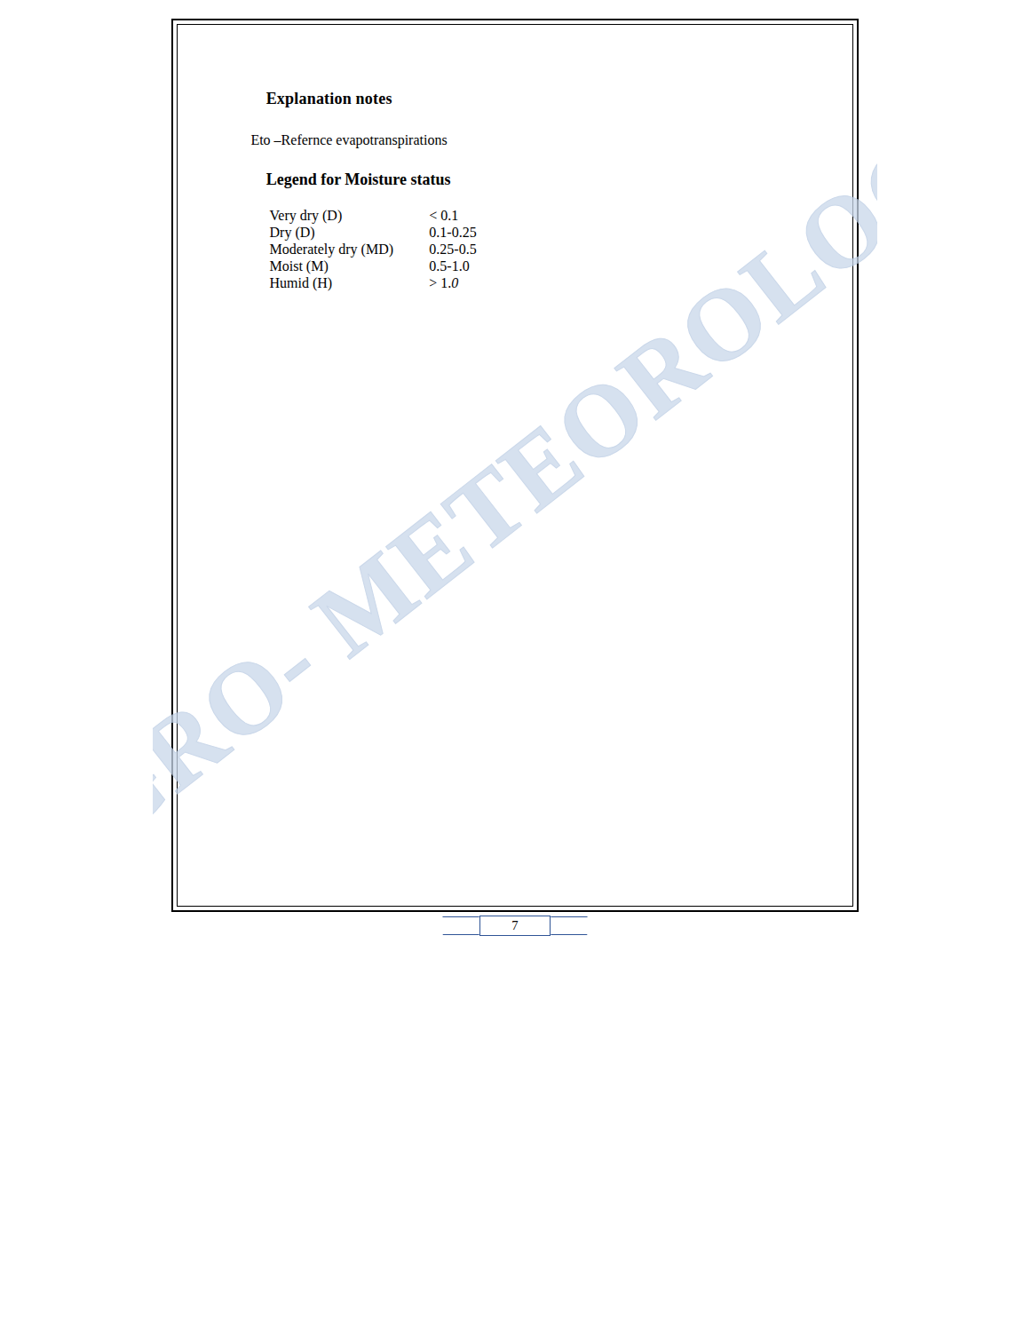AGRO- METEOROLOGY
Explanation notes
Eto –Refernce evapotranspirations
Legend for Moisture status
| Very dry (D) | < 0.1 |
| Dry (D) | 0.1-0.25 |
| Moderately dry (MD) | 0.25-0.5 |
| Moist (M) | 0.5-1.0 |
| Humid (H) | > 1. 0 |
7